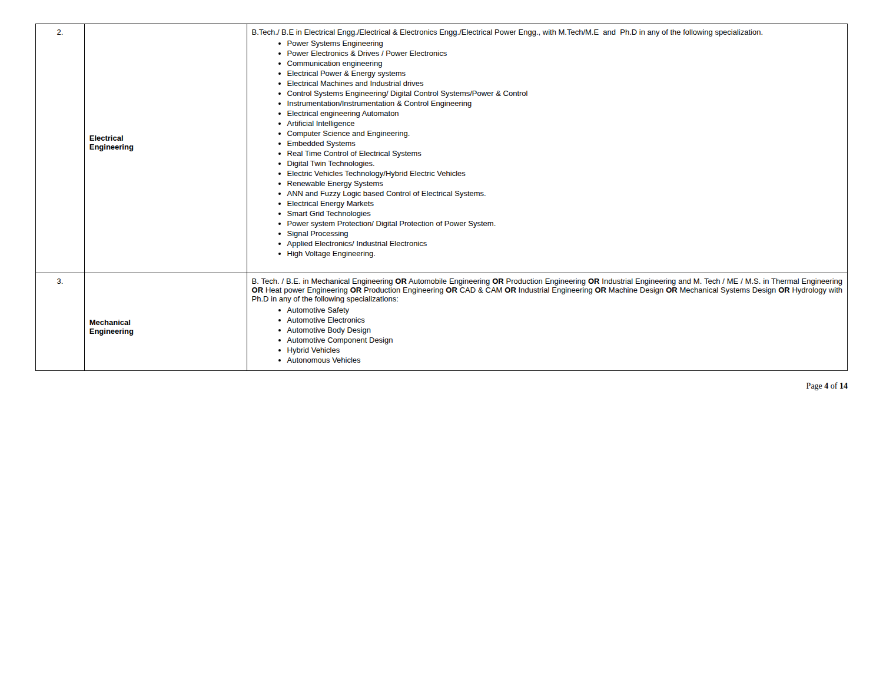| 2. | Electrical Engineering | B.Tech./ B.E in Electrical Engg./Electrical & Electronics Engg./Electrical Power Engg., with M.Tech/M.E and Ph.D in any of the following specialization. Power Systems Engineering Power Electronics & Drives / Power Electronics Communication engineering Electrical Power & Energy systems Electrical Machines and Industrial drives Control Systems Engineering/ Digital Control Systems/Power & Control Instrumentation/Instrumentation & Control Engineering Electrical engineering Automaton Artificial Intelligence Computer Science and Engineering. Embedded Systems Real Time Control of Electrical Systems Digital Twin Technologies. Electric Vehicles Technology/Hybrid Electric Vehicles Renewable Energy Systems ANN and Fuzzy Logic based Control of Electrical Systems. Electrical Energy Markets Smart Grid Technologies Power system Protection/ Digital Protection of Power System. Signal Processing Applied Electronics/ Industrial Electronics High Voltage Engineering. |
| 3. | Mechanical Engineering | B. Tech. / B.E. in Mechanical Engineering OR Automobile Engineering OR Production Engineering OR Industrial Engineering and M. Tech / ME / M.S. in Thermal Engineering OR Heat power Engineering OR Production Engineering OR CAD & CAM OR Industrial Engineering OR Machine Design OR Mechanical Systems Design OR Hydrology with Ph.D in any of the following specializations: Automotive Safety Automotive Electronics Automotive Body Design Automotive Component Design Hybrid Vehicles Autonomous Vehicles |
Page 4 of 14